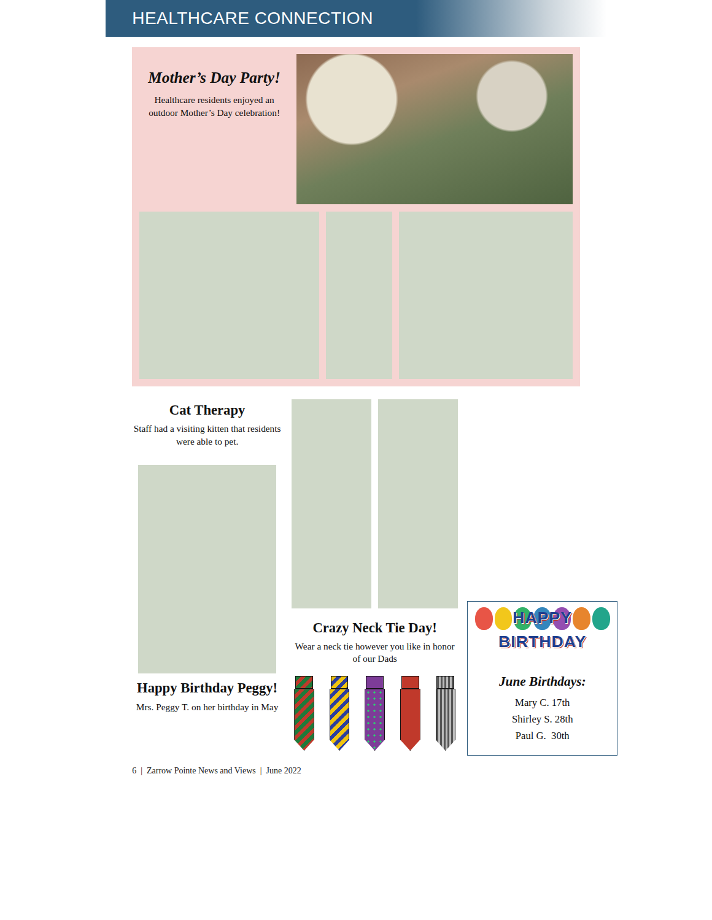HEALTHCARE CONNECTION
Mother’s Day Party!
Healthcare residents enjoyed an outdoor Mother’s Day celebration!
Cat Therapy
Staff had a visiting kitten that residents were able to pet.
Happy Birthday Peggy!
Mrs. Peggy T. on her birthday in May
Crazy Neck Tie Day!
Wear a neck tie however you like in honor of our Dads
HAPPY
BIRTHDAY
June Birthdays:
Mary C. 17th
Shirley S. 28th
Paul G. 30th
6 | Zarrow Pointe News and Views | June 2022